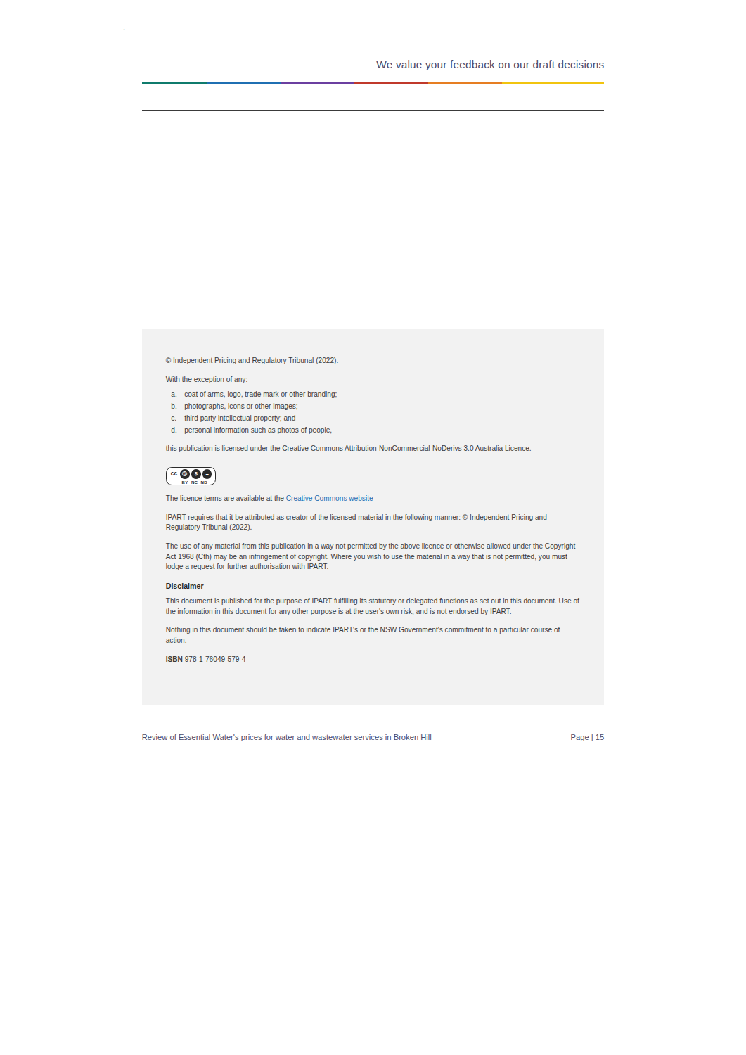.
We value your feedback on our draft decisions
© Independent Pricing and Regulatory Tribunal (2022).
With the exception of any:
a. coat of arms, logo, trade mark or other branding;
b. photographs, icons or other images;
c. third party intellectual property; and
d. personal information such as photos of people,
this publication is licensed under the Creative Commons Attribution-NonCommercial-NoDerivs 3.0 Australia Licence.
cc Ⓓ $ =
BY NC ND
The licence terms are available at the Creative Commons website
IPART requires that it be attributed as creator of the licensed material in the following manner: © Independent Pricing and Regulatory Tribunal (2022).
The use of any material from this publication in a way not permitted by the above licence or otherwise allowed under the Copyright Act 1968 (Cth) may be an infringement of copyright. Where you wish to use the material in a way that is not permitted, you must lodge a request for further authorisation with IPART.
Disclaimer
This document is published for the purpose of IPART fulfilling its statutory or delegated functions as set out in this document. Use of the information in this document for any other purpose is at the user's own risk, and is not endorsed by IPART.
Nothing in this document should be taken to indicate IPART's or the NSW Government's commitment to a particular course of action.
ISBN 978-1-76049-579-4
Review of Essential Water's prices for water and wastewater services in Broken Hill Page | 15